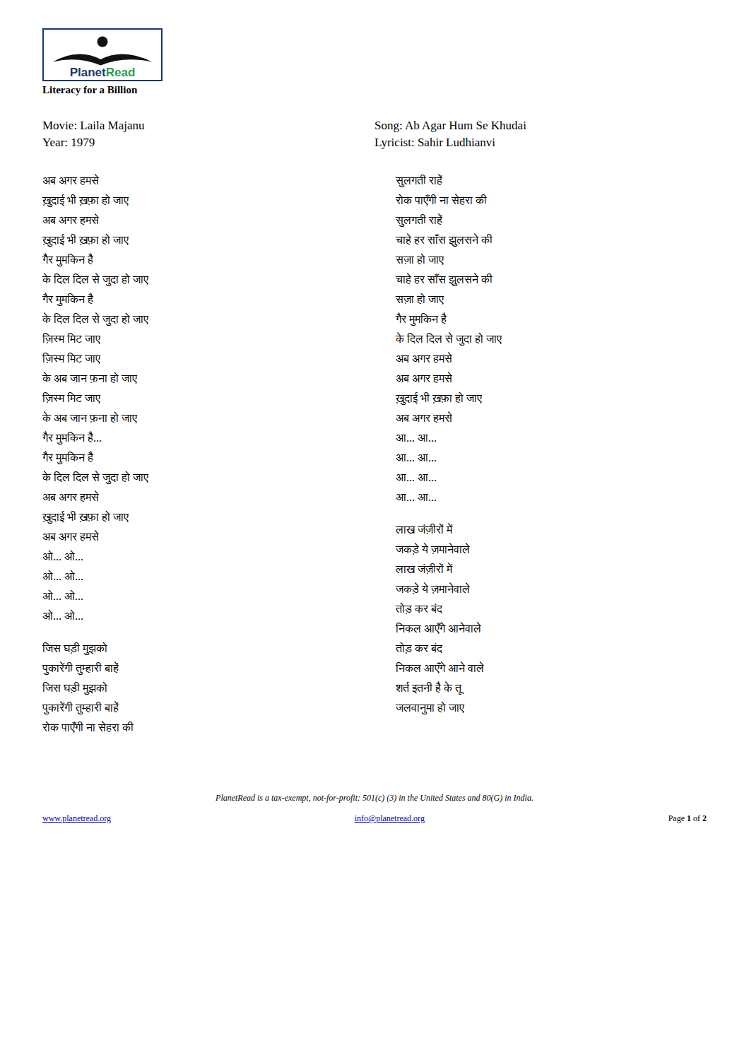PlanetRead
Literacy for a Billion
| Movie: Laila Majanu | Song: Ab Agar Hum Se Khudai |
| Year: 1979 | Lyricist: Sahir Ludhianvi |
अब अगर हमसे
ख़ुदाई भी ख़फ़ा हो जाए
अब अगर हमसे
ख़ुदाई भी ख़फ़ा हो जाए
गैर मुमकिन है
के दिल दिल से जुदा हो जाए
गैर मुमकिन है
के दिल दिल से जुदा हो जाए
ज़िस्म मिट जाए
ज़िस्म मिट जाए
के अब जान फ़ना हो जाए
ज़िस्म मिट जाए
के अब जान फ़ना हो जाए
गैर मुमकिन है...
गैर मुमकिन है
के दिल दिल से जुदा हो जाए
अब अगर हमसे
ख़ुदाई भी ख़फ़ा हो जाए
अब अगर हमसे
ओ... ओ...
ओ... ओ...
ओ... ओ...
ओ... ओ...
जिस घड़ी मुझको
पुकारेंगी तुम्हारी बाहें
जिस घड़ी मुझको
पुकारेंगी तुम्हारी बाहें
रोक पाएँगी ना सेहरा की
सुलगती राहें
रोक पाएँगी ना सेहरा की
सुलगती राहें
चाहे हर साँस झुलसने की
सज़ा हो जाए
चाहे हर साँस झुलसने की
सज़ा हो जाए
गैर मुमकिन है
के दिल दिल से जुदा हो जाए
अब अगर हमसे
अब अगर हमसे
ख़ुदाई भी ख़फ़ा हो जाए
अब अगर हमसे
आ... आ...
आ... आ...
आ... आ...
आ... आ...
लाख जंज़ीरों में
जकड़े ये ज़मानेवाले
लाख जंज़ीरों में
जकड़े ये ज़मानेवाले
तोड़ कर बंद
निकल आएँगे आनेवाले
तोड़ कर बंद
निकल आएँगे आने वाले
शर्त इतनी है के तू
जलवानुमा हो जाए
PlanetRead is a tax-exempt, not-for-profit: 501(c) (3) in the United States and 80(G) in India.
www.planetread.org info@planetread.org Page 1 of 2